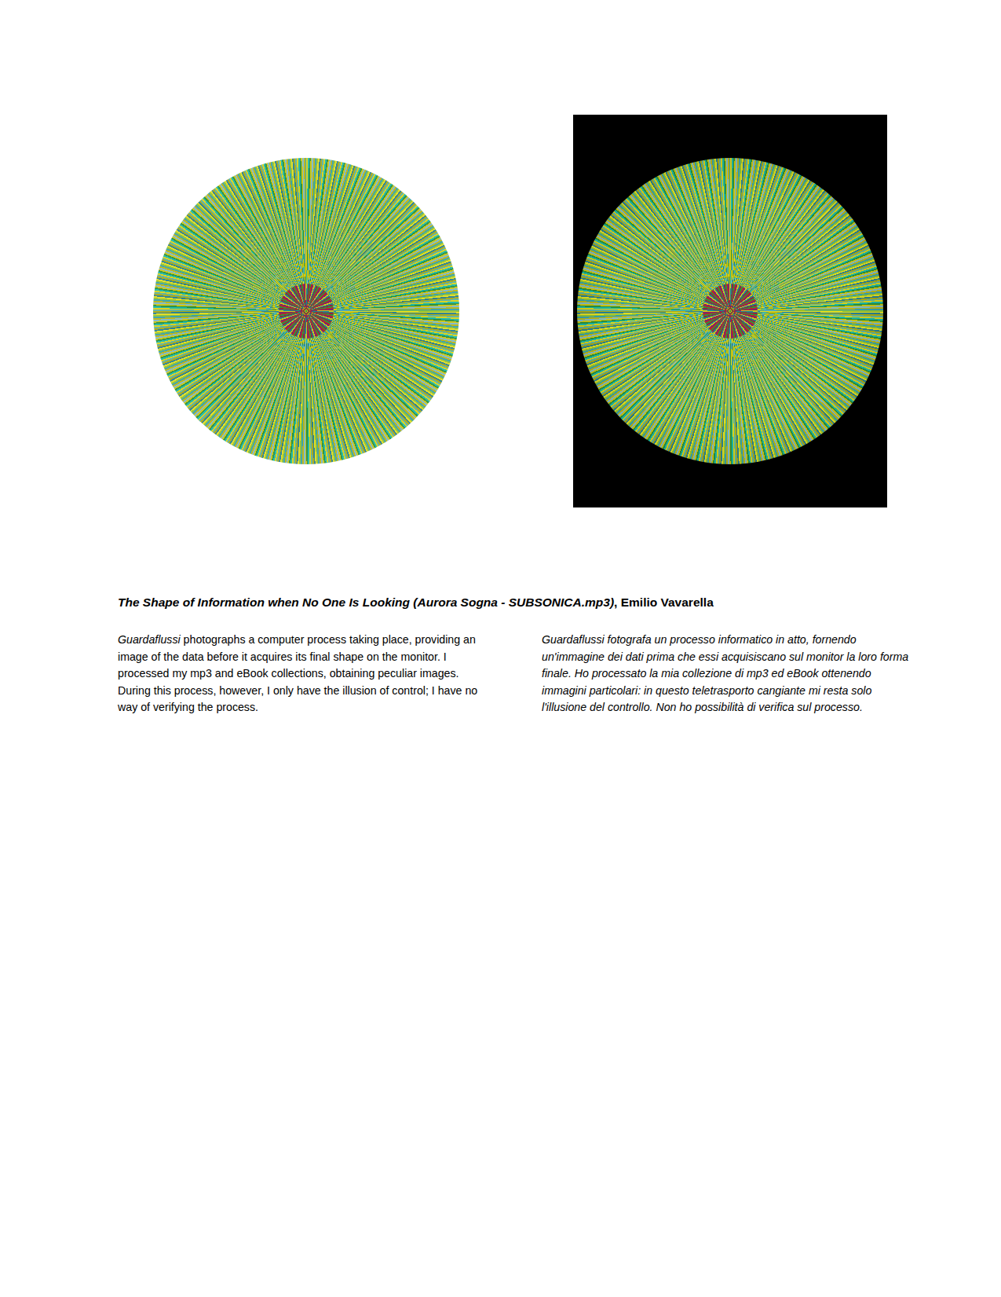The Shape of Information when No One Is Looking (Aurora Sogna - SUBSONICA.mp3), Emilio Vavarella
Guardaflussi photographs a computer process taking place, providing an image of the data before it acquires its final shape on the monitor. I processed my mp3 and eBook collections, obtaining peculiar images. During this process, however, I only have the illusion of control; I have no way of verifying the process.
Guardaflussi fotografa un processo informatico in atto, fornendo un'immagine dei dati prima che essi acquisiscano sul monitor la loro forma finale. Ho processato la mia collezione di mp3 ed eBook ottenendo immagini particolari: in questo teletrasporto cangiante mi resta solo l'illusione del controllo. Non ho possibilità di verifica sul processo.